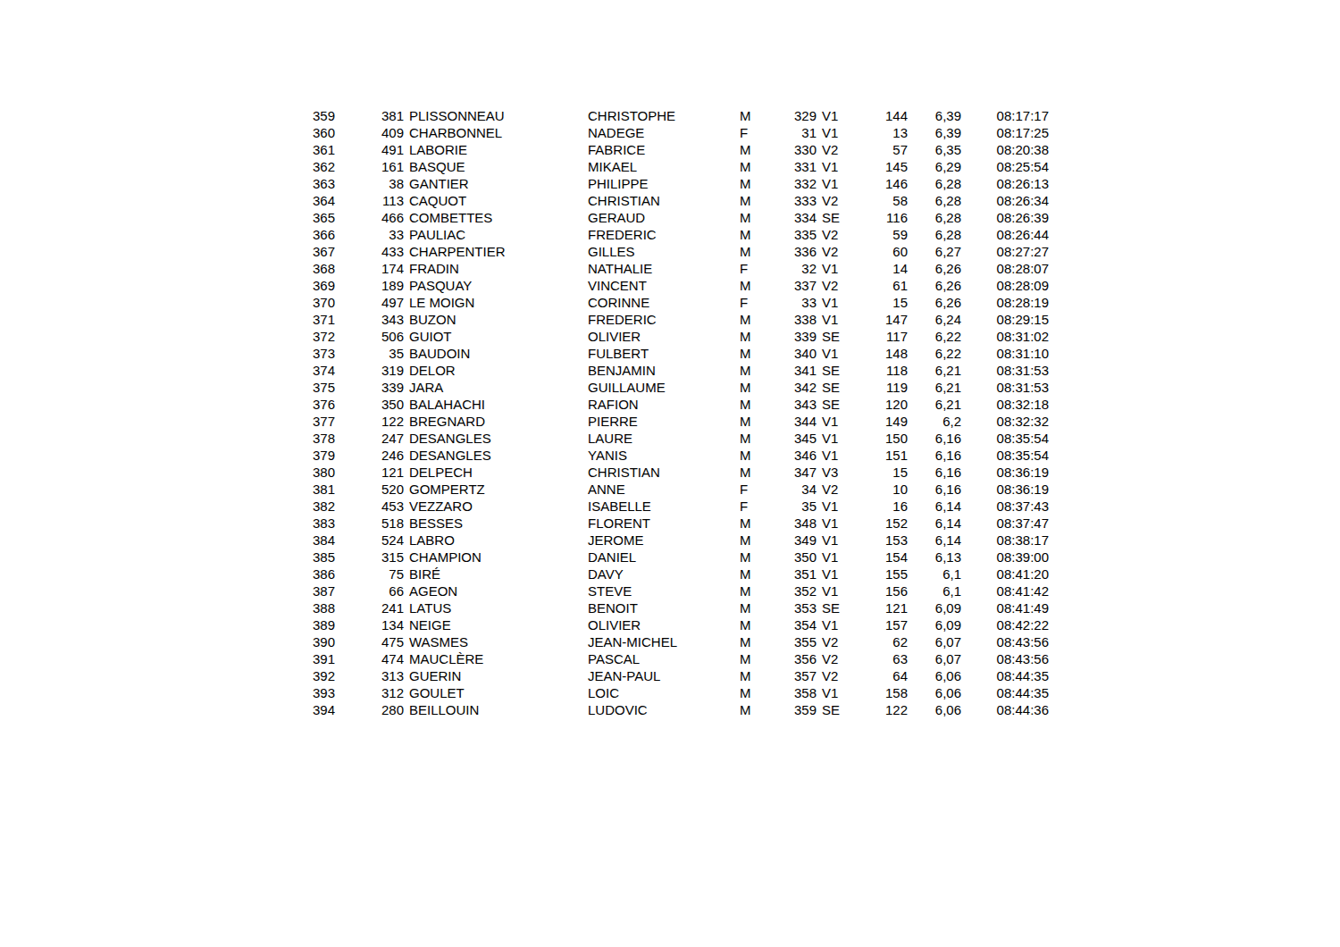| 359 | 381 | PLISSONNEAU | CHRISTOPHE | M | 329 | V1 | 144 | 6,39 | 08:17:17 |
| 360 | 409 | CHARBONNEL | NADEGE | F | 31 | V1 | 13 | 6,39 | 08:17:25 |
| 361 | 491 | LABORIE | FABRICE | M | 330 | V2 | 57 | 6,35 | 08:20:38 |
| 362 | 161 | BASQUE | MIKAEL | M | 331 | V1 | 145 | 6,29 | 08:25:54 |
| 363 | 38 | GANTIER | PHILIPPE | M | 332 | V1 | 146 | 6,28 | 08:26:13 |
| 364 | 113 | CAQUOT | CHRISTIAN | M | 333 | V2 | 58 | 6,28 | 08:26:34 |
| 365 | 466 | COMBETTES | GERAUD | M | 334 | SE | 116 | 6,28 | 08:26:39 |
| 366 | 33 | PAULIAC | FREDERIC | M | 335 | V2 | 59 | 6,28 | 08:26:44 |
| 367 | 433 | CHARPENTIER | GILLES | M | 336 | V2 | 60 | 6,27 | 08:27:27 |
| 368 | 174 | FRADIN | NATHALIE | F | 32 | V1 | 14 | 6,26 | 08:28:07 |
| 369 | 189 | PASQUAY | VINCENT | M | 337 | V2 | 61 | 6,26 | 08:28:09 |
| 370 | 497 | LE MOIGN | CORINNE | F | 33 | V1 | 15 | 6,26 | 08:28:19 |
| 371 | 343 | BUZON | FREDERIC | M | 338 | V1 | 147 | 6,24 | 08:29:15 |
| 372 | 506 | GUIOT | OLIVIER | M | 339 | SE | 117 | 6,22 | 08:31:02 |
| 373 | 35 | BAUDOIN | FULBERT | M | 340 | V1 | 148 | 6,22 | 08:31:10 |
| 374 | 319 | DELOR | BENJAMIN | M | 341 | SE | 118 | 6,21 | 08:31:53 |
| 375 | 339 | JARA | GUILLAUME | M | 342 | SE | 119 | 6,21 | 08:31:53 |
| 376 | 350 | BALAHACHI | RAFION | M | 343 | SE | 120 | 6,21 | 08:32:18 |
| 377 | 122 | BREGNARD | PIERRE | M | 344 | V1 | 149 | 6,2 | 08:32:32 |
| 378 | 247 | DESANGLES | LAURE | M | 345 | V1 | 150 | 6,16 | 08:35:54 |
| 379 | 246 | DESANGLES | YANIS | M | 346 | V1 | 151 | 6,16 | 08:35:54 |
| 380 | 121 | DELPECH | CHRISTIAN | M | 347 | V3 | 15 | 6,16 | 08:36:19 |
| 381 | 520 | GOMPERTZ | ANNE | F | 34 | V2 | 10 | 6,16 | 08:36:19 |
| 382 | 453 | VEZZARO | ISABELLE | F | 35 | V1 | 16 | 6,14 | 08:37:43 |
| 383 | 518 | BESSES | FLORENT | M | 348 | V1 | 152 | 6,14 | 08:37:47 |
| 384 | 524 | LABRO | JEROME | M | 349 | V1 | 153 | 6,14 | 08:38:17 |
| 385 | 315 | CHAMPION | DANIEL | M | 350 | V1 | 154 | 6,13 | 08:39:00 |
| 386 | 75 | BIRÉ | DAVY | M | 351 | V1 | 155 | 6,1 | 08:41:20 |
| 387 | 66 | AGEON | STEVE | M | 352 | V1 | 156 | 6,1 | 08:41:42 |
| 388 | 241 | LATUS | BENOIT | M | 353 | SE | 121 | 6,09 | 08:41:49 |
| 389 | 134 | NEIGE | OLIVIER | M | 354 | V1 | 157 | 6,09 | 08:42:22 |
| 390 | 475 | WASMES | JEAN-MICHEL | M | 355 | V2 | 62 | 6,07 | 08:43:56 |
| 391 | 474 | MAUCLÈRE | PASCAL | M | 356 | V2 | 63 | 6,07 | 08:43:56 |
| 392 | 313 | GUERIN | JEAN-PAUL | M | 357 | V2 | 64 | 6,06 | 08:44:35 |
| 393 | 312 | GOULET | LOIC | M | 358 | V1 | 158 | 6,06 | 08:44:35 |
| 394 | 280 | BEILLOUIN | LUDOVIC | M | 359 | SE | 122 | 6,06 | 08:44:36 |